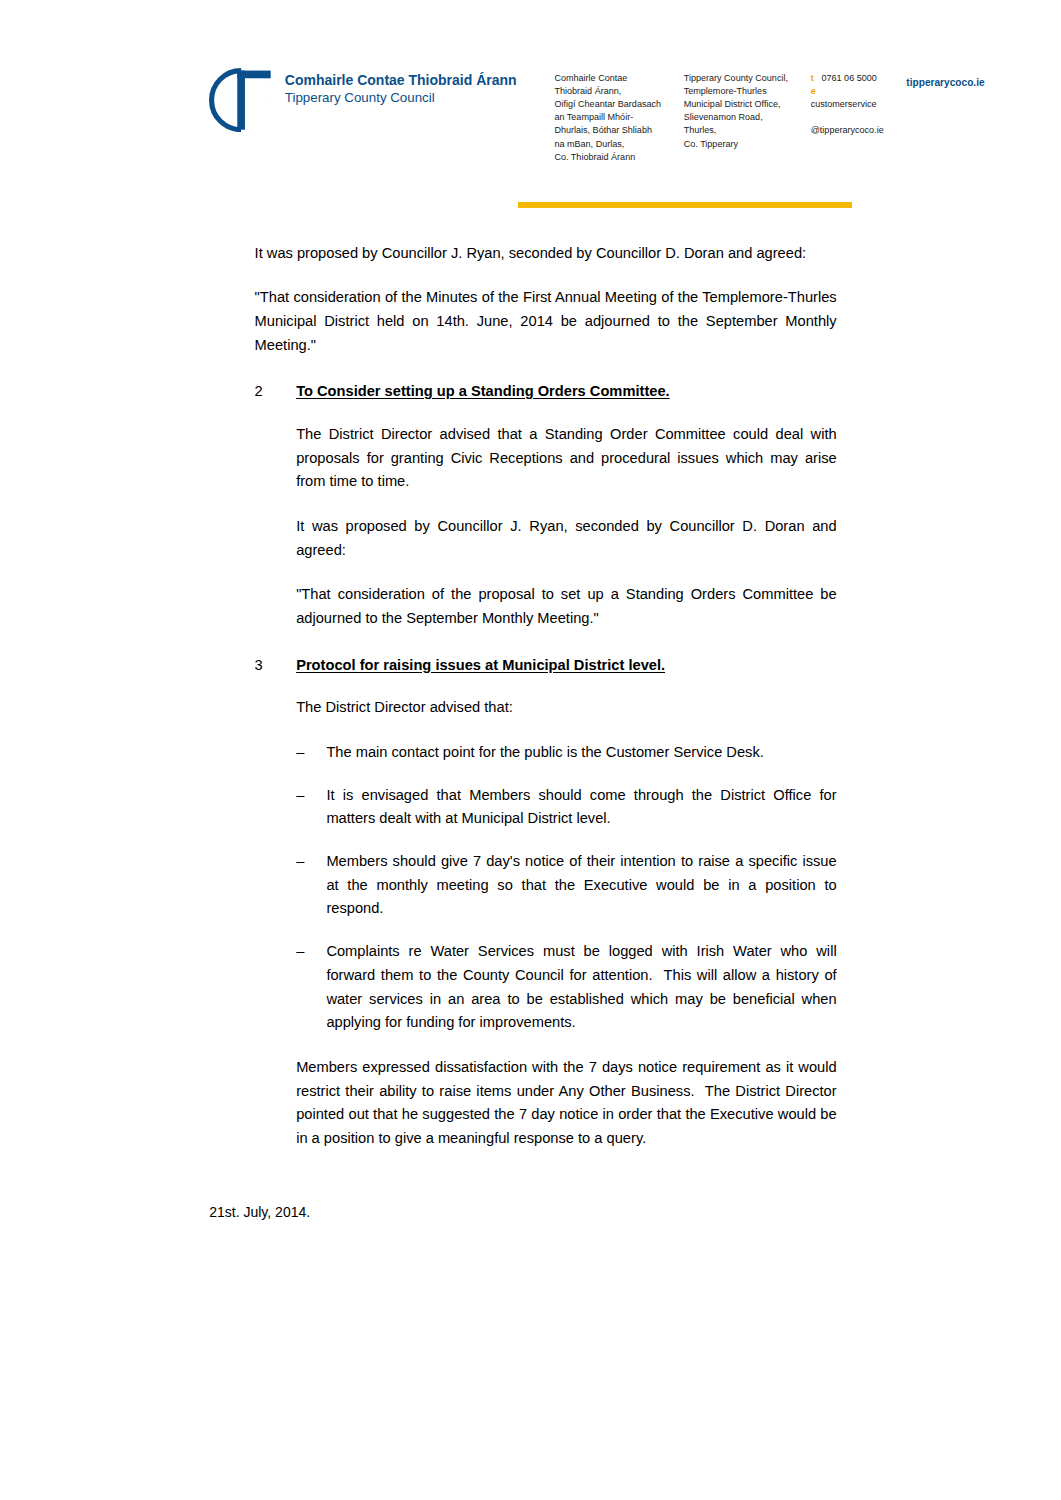Comhairle Contae Thiobraid Árann
Tipperary County Council
Comhairle Contae
Thiobraid Árann,
Oifigí Cheantar Bardasach
an Teampaill Mhóir-
Dhurlais, Bóthar Shliabh
na mBan, Durlas,
Co. Thiobraid Árann
Tipperary County Council,
Templemore-Thurles
Municipal District Office,
Slievenamon Road,
Thurles,
Co. Tipperary
t 0761 06 5000
e customerservice
@tipperarycoco.ie
tipperarycoco.ie
It was proposed by Councillor J. Ryan, seconded by Councillor D. Doran and agreed:
"That consideration of the Minutes of the First Annual Meeting of the Templemore-Thurles Municipal District held on 14th. June, 2014 be adjourned to the September Monthly Meeting."
2
To Consider setting up a Standing Orders Committee.
The District Director advised that a Standing Order Committee could deal with proposals for granting Civic Receptions and procedural issues which may arise from time to time.
It was proposed by Councillor J. Ryan, seconded by Councillor D. Doran and agreed:
"That consideration of the proposal to set up a Standing Orders Committee be adjourned to the September Monthly Meeting."
3
Protocol for raising issues at Municipal District level.
The District Director advised that:
The main contact point for the public is the Customer Service Desk.
It is envisaged that Members should come through the District Office for matters dealt with at Municipal District level.
Members should give 7 day's notice of their intention to raise a specific issue at the monthly meeting so that the Executive would be in a position to respond.
Complaints re Water Services must be logged with Irish Water who will forward them to the County Council for attention. This will allow a history of water services in an area to be established which may be beneficial when applying for funding for improvements.
Members expressed dissatisfaction with the 7 days notice requirement as it would restrict their ability to raise items under Any Other Business. The District Director pointed out that he suggested the 7 day notice in order that the Executive would be in a position to give a meaningful response to a query.
21st. July, 2014.